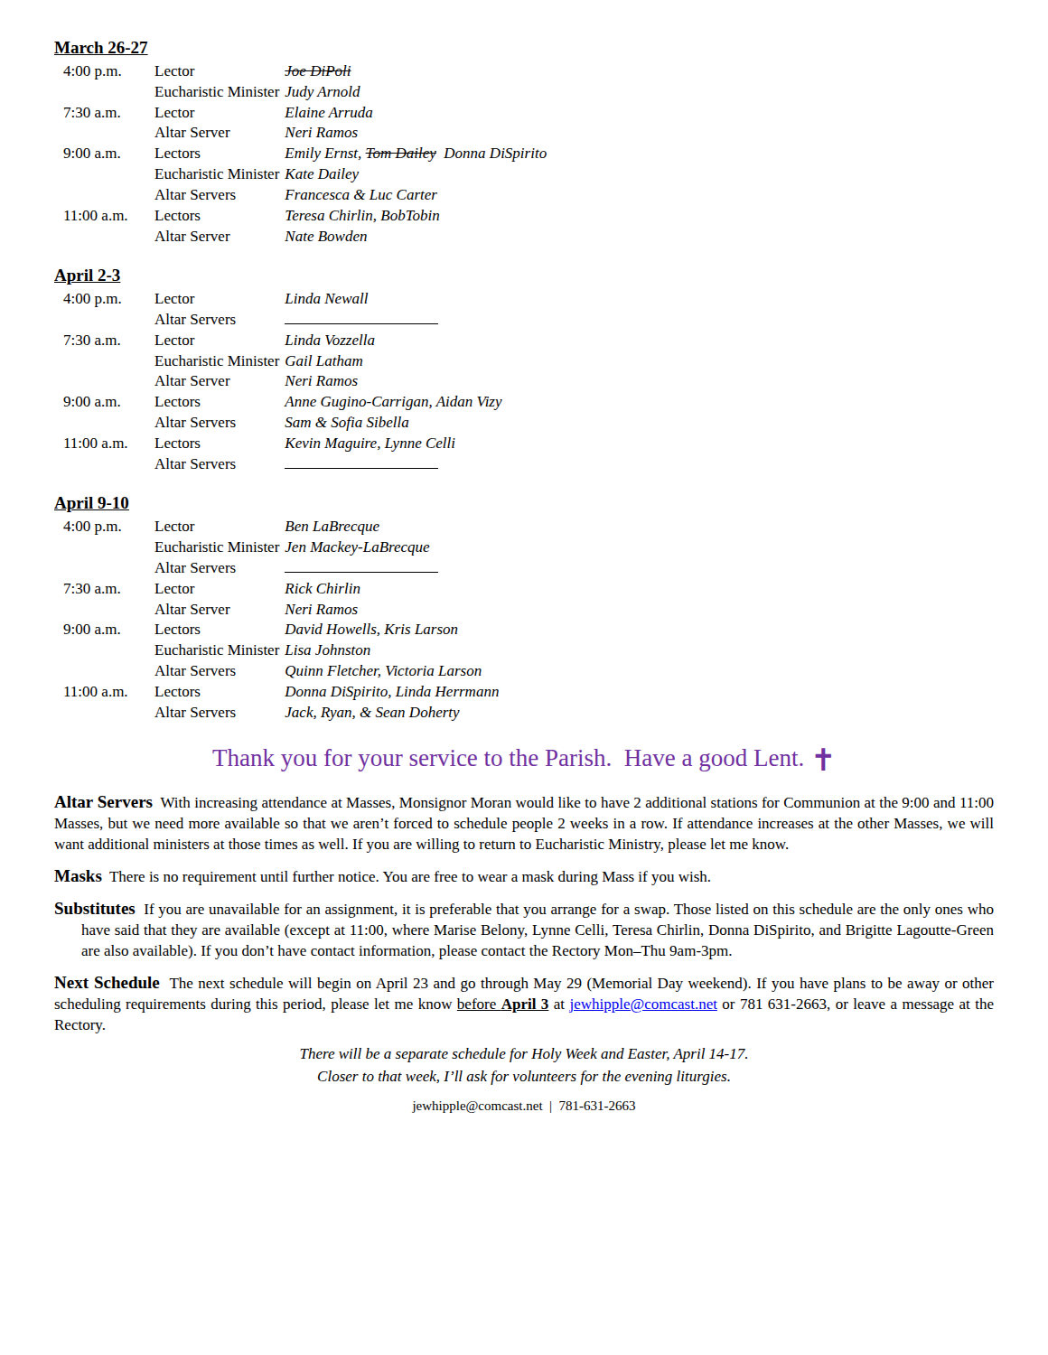March 26-27
| 4:00 p.m. | Lector | Joe DiPoli |
| | Eucharistic Minister | Judy Arnold |
| 7:30 a.m. | Lector | Elaine Arruda |
| | Altar Server | Neri Ramos |
| 9:00 a.m. | Lectors | Emily Ernst, Tom Dailey Donna DiSpirito |
| | Eucharistic Minister | Kate Dailey |
| | Altar Servers | Francesca & Luc Carter |
| 11:00 a.m. | Lectors | Teresa Chirlin, BobTobin |
| | Altar Server | Nate Bowden |
April 2-3
| 4:00 p.m. | Lector | Linda Newall |
| | Altar Servers | |
| 7:30 a.m. | Lector | Linda Vozzella |
| | Eucharistic Minister | Gail Latham |
| | Altar Server | Neri Ramos |
| 9:00 a.m. | Lectors | Anne Gugino-Carrigan, Aidan Vizy |
| | Altar Servers | Sam & Sofia Sibella |
| 11:00 a.m. | Lectors | Kevin Maguire, Lynne Celli |
| | Altar Servers | |
April 9-10
| 4:00 p.m. | Lector | Ben LaBrecque |
| | Eucharistic Minister | Jen Mackey-LaBrecque |
| | Altar Servers | |
| 7:30 a.m. | Lector | Rick Chirlin |
| | Altar Server | Neri Ramos |
| 9:00 a.m. | Lectors | David Howells, Kris Larson |
| | Eucharistic Minister | Lisa Johnston |
| | Altar Servers | Quinn Fletcher, Victoria Larson |
| 11:00 a.m. | Lectors | Donna DiSpirito, Linda Herrmann |
| | Altar Servers | Jack, Ryan, & Sean Doherty |
Thank you for your service to the Parish. Have a good Lent. ✝
Altar Servers With increasing attendance at Masses, Monsignor Moran would like to have 2 additional stations for Communion at the 9:00 and 11:00 Masses, but we need more available so that we aren’t forced to schedule people 2 weeks in a row. If attendance increases at the other Masses, we will want additional ministers at those times as well. If you are willing to return to Eucharistic Ministry, please let me know.
Masks There is no requirement until further notice. You are free to wear a mask during Mass if you wish.
Substitutes If you are unavailable for an assignment, it is preferable that you arrange for a swap. Those listed on this schedule are the only ones who have said that they are available (except at 11:00, where Marise Belony, Lynne Celli, Teresa Chirlin, Donna DiSpirito, and Brigitte Lagoutte-Green are also available). If you don’t have contact information, please contact the Rectory Mon–Thu 9am-3pm.
Next Schedule The next schedule will begin on April 23 and go through May 29 (Memorial Day weekend). If you have plans to be away or other scheduling requirements during this period, please let me know before April 3 at jewhipple@comcast.net or 781 631-2663, or leave a message at the Rectory.
There will be a separate schedule for Holy Week and Easter, April 14-17.
Closer to that week, I’ll ask for volunteers for the evening liturgies.
jewhipple@comcast.net | 781-631-2663